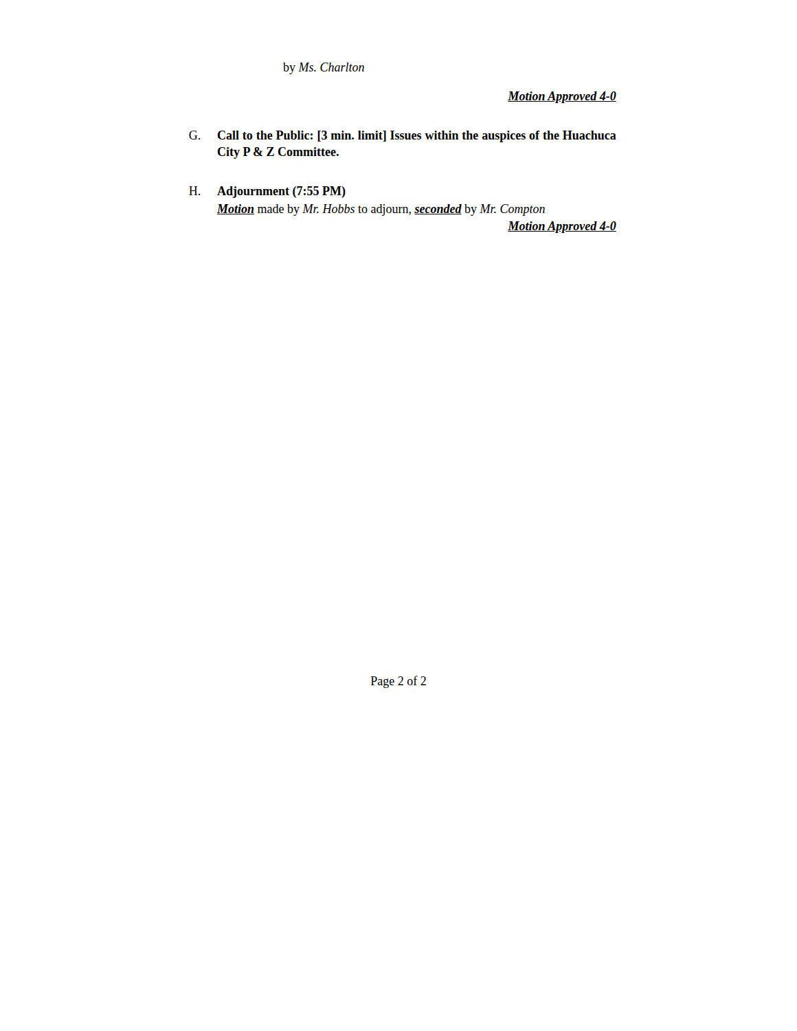by Ms. Charlton
Motion Approved 4-0
G.
Call to the Public: [3 min. limit] Issues within the auspices of the Huachuca City P & Z Committee.
H.
Adjournment (7:55 PM)
Motion made by Mr. Hobbs to adjourn, seconded by Mr. Compton
Motion Approved 4-0
Page 2 of 2